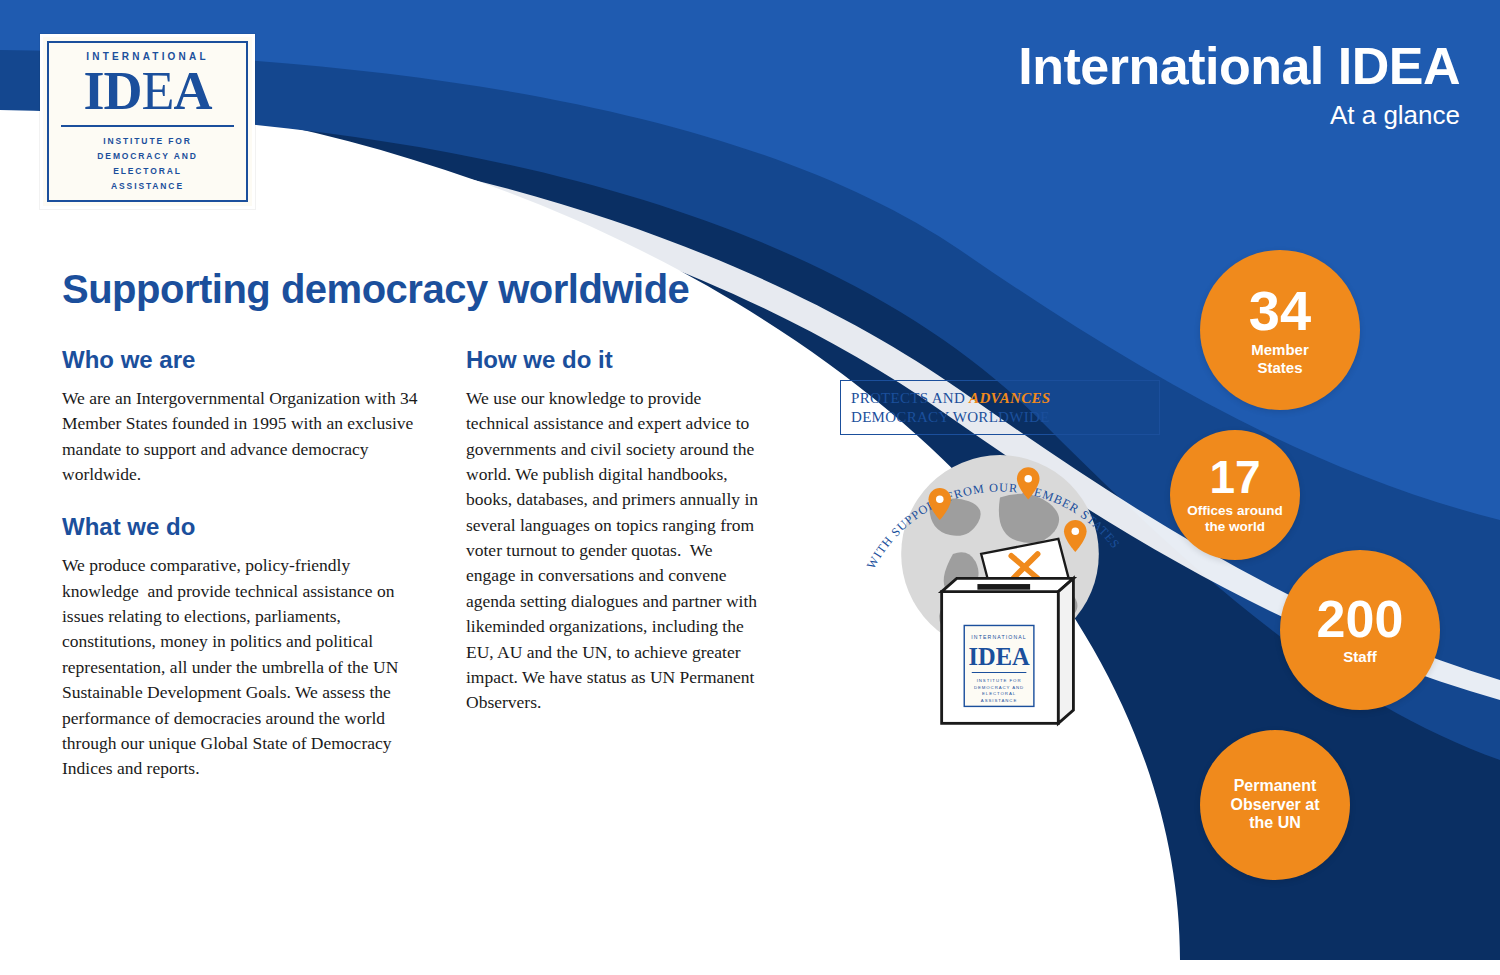INTERNATIONAL
IDEA
INSTITUTE FOR
DEMOCRACY AND
ELECTORAL
ASSISTANCE
International IDEA
At a glance
Supporting democracy worldwide
Who we are
We are an Intergovernmental Organization with 34 Member States founded in 1995 with an exclusive mandate to support and advance democracy worldwide.
What we do
We produce comparative, policy-friendly knowledge and provide technical assistance on issues relating to elections, parliaments, constitutions, money in politics and political representation, all under the umbrella of the UN Sustainable Development Goals. We assess the performance of democracies around the world through our unique Global State of Democracy Indices and reports.
How we do it
We use our knowledge to provide technical assistance and expert advice to governments and civil society around the world. We publish digital handbooks, books, databases, and primers annually in several languages on topics ranging from voter turnout to gender quotas. We engage in conversations and convene agenda setting dialogues and partner with likeminded organizations, including the EU, AU and the UN, to achieve greater impact. We have status as UN Permanent Observers.
Protects and advances
democracy worldwide
WITH SUPPORT FROM OUR MEMBER STATES INTERNATIONAL IDEA INSTITUTE FOR DEMOCRACY AND ELECTORAL ASSISTANCE
34 Member
States
17 Offices around
the world
200 Staff
Permanent
Observer at
the UN